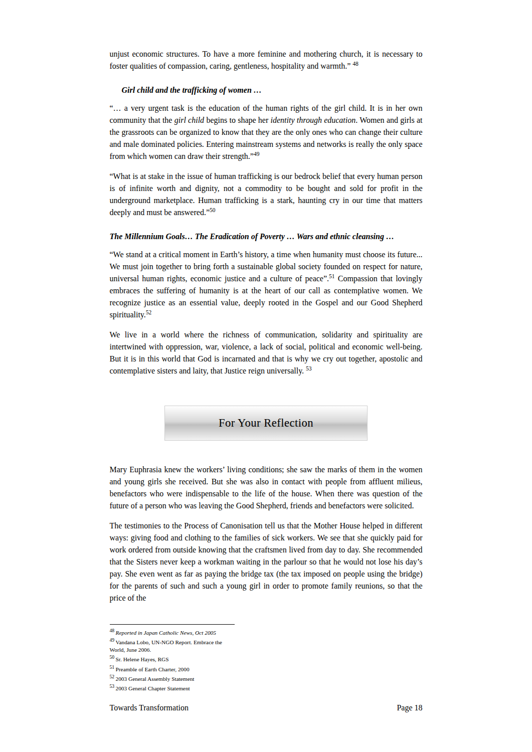unjust economic structures. To have a more feminine and mothering church, it is necessary to foster qualities of compassion, caring, gentleness, hospitality and warmth.” 48
Girl child and the trafficking of women …
“… a very urgent task is the education of the human rights of the girl child. It is in her own community that the girl child begins to shape her identity through education. Women and girls at the grassroots can be organized to know that they are the only ones who can change their culture and male dominated policies. Entering mainstream systems and networks is really the only space from which women can draw their strength.”49
“What is at stake in the issue of human trafficking is our bedrock belief that every human person is of infinite worth and dignity, not a commodity to be bought and sold for profit in the underground marketplace. Human trafficking is a stark, haunting cry in our time that matters deeply and must be answered.”50
The Millennium Goals… The Eradication of Poverty … Wars and ethnic cleansing …
“We stand at a critical moment in Earth’s history, a time when humanity must choose its future... We must join together to bring forth a sustainable global society founded on respect for nature, universal human rights, economic justice and a culture of peace”.51 Compassion that lovingly embraces the suffering of humanity is at the heart of our call as contemplative women. We recognize justice as an essential value, deeply rooted in the Gospel and our Good Shepherd spirituality.52
We live in a world where the richness of communication, solidarity and spirituality are intertwined with oppression, war, violence, a lack of social, political and economic well-being. But it is in this world that God is incarnated and that is why we cry out together, apostolic and contemplative sisters and laity, that Justice reign universally. 53
For Your Reflection
Mary Euphrasia knew the workers’ living conditions; she saw the marks of them in the women and young girls she received. But she was also in contact with people from affluent milieus, benefactors who were indispensable to the life of the house. When there was question of the future of a person who was leaving the Good Shepherd, friends and benefactors were solicited.
The testimonies to the Process of Canonisation tell us that the Mother House helped in different ways: giving food and clothing to the families of sick workers. We see that she quickly paid for work ordered from outside knowing that the craftsmen lived from day to day. She recommended that the Sisters never keep a workman waiting in the parlour so that he would not lose his day’s pay. She even went as far as paying the bridge tax (the tax imposed on people using the bridge) for the parents of such and such a young girl in order to promote family reunions, so that the price of the
48 Reported in Japan Catholic News, Oct 2005
49 Vandana Lobo, UN-NGO Report. Embrace the World, June 2006.
50 Sr. Helene Hayes, RGS
51 Preamble of Earth Charter, 2000
522003 General Assembly Statement
532003 General Chapter Statement
Towards Transformation Page 18